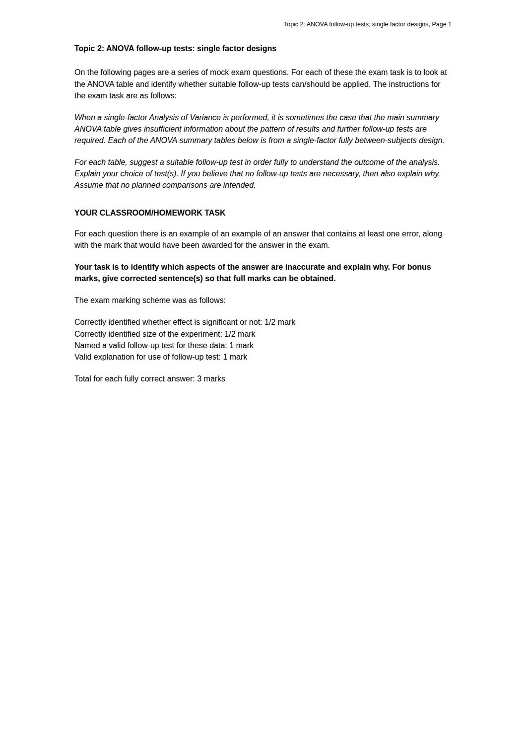Topic 2: ANOVA follow-up tests; single factor designs, Page 1
Topic 2: ANOVA follow-up tests: single factor designs
On the following pages are a series of mock exam questions. For each of these the exam task is to look at the ANOVA table and identify whether suitable follow-up tests can/should be applied. The instructions for the exam task are as follows:
When a single-factor Analysis of Variance is performed, it is sometimes the case that the main summary ANOVA table gives insufficient information about the pattern of results and further follow-up tests are required. Each of the ANOVA summary tables below is from a single-factor fully between-subjects design.
For each table, suggest a suitable follow-up test in order fully to understand the outcome of the analysis. Explain your choice of test(s). If you believe that no follow-up tests are necessary, then also explain why. Assume that no planned comparisons are intended.
YOUR CLASSROOM/HOMEWORK TASK
For each question there is an example of an example of an answer that contains at least one error, along with the mark that would have been awarded for the answer in the exam.
Your task is to identify which aspects of the answer are inaccurate and explain why. For bonus marks, give corrected sentence(s) so that full marks can be obtained.
The exam marking scheme was as follows:
Correctly identified whether effect is significant or not: 1/2 mark
Correctly identified size of the experiment: 1/2 mark
Named a valid follow-up test for these data: 1 mark
Valid explanation for use of follow-up test: 1 mark
Total for each fully correct answer: 3 marks